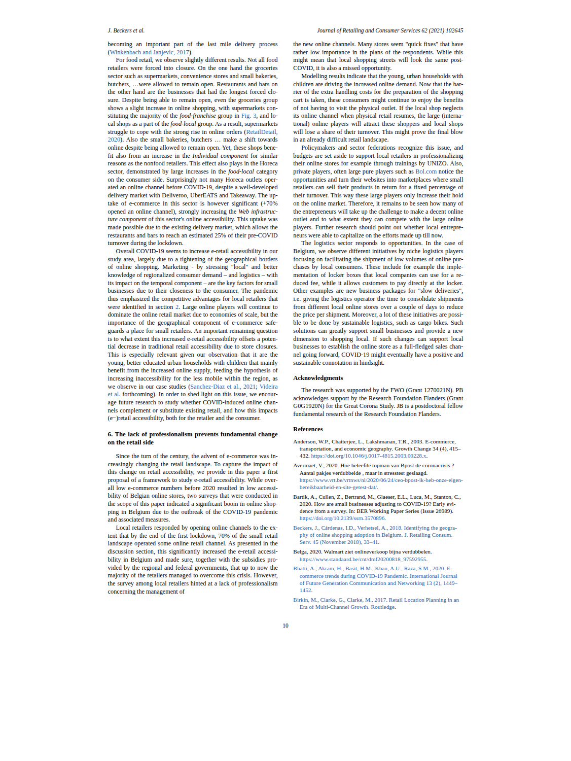J. Beckers et al.
Journal of Retailing and Consumer Services 62 (2021) 102645
becoming an important part of the last mile delivery process (Winkenbach and Janjevic, 2017).
For food retail, we observe slightly different results. Not all food retailers were forced into closure. On the one hand the groceries sector such as supermarkets, convenience stores and small bakeries, butchers, …were allowed to remain open. Restaurants and bars on the other hand are the businesses that had the longest forced closure. Despite being able to remain open, even the groceries group shows a slight increase in online shopping, with supermarkets constituting the majority of the food-franchise group in Fig. 3, and local shops as a part of the food-local group. As a result, supermarkets struggle to cope with the strong rise in online orders (RetailDetail, 2020). Also the small bakeries, butchers … make a shift towards online despite being allowed to remain open. Yet, these shops benefit also from an increase in the Individual component for similar reasons as the nonfood retailers. This effect also plays in the Horeca sector, demonstrated by large increases in the food-local category on the consumer side. Surprisingly not many Horeca outlets operated an online channel before COVID-19, despite a well-developed delivery market with Deliveroo, UberEATS and Takeaway. The uptake of e-commerce in this sector is however significant (+70% opened an online channel), strongly increasing the Web infrastructure component of this sector's online accessibility. This uptake was made possible due to the existing delivery market, which allows the restaurants and bars to reach an estimated 25% of their pre-COVID turnover during the lockdown.
Overall COVID-19 seems to increase e-retail accessibility in our study area, largely due to a tightening of the geographical borders of online shopping. Marketing - by stressing "local" and better knowledge of regionalized consumer demand – and logistics – with its impact on the temporal component – are the key factors for small businesses due to their closeness to the consumer. The pandemic thus emphasized the competitive advantages for local retailers that were identified in section 2. Large online players will continue to dominate the online retail market due to economies of scale, but the importance of the geographical component of e-commerce safeguards a place for small retailers. An important remaining question is to what extent this increased e-retail accessibility offsets a potential decrease in traditional retail accessibility due to store closures. This is especially relevant given our observation that it are the young, better educated urban households with children that mainly benefit from the increased online supply, feeding the hypothesis of increasing inaccessibility for the less mobile within the region, as we observe in our case studies (Sanchez-Diaz et al., 2021; Videira et al. forthcoming). In order to shed light on this issue, we encourage future research to study whether COVID-induced online channels complement or substitute existing retail, and how this impacts (e−)retail accessibility, both for the retailer and the consumer.
6. The lack of professionalism prevents fundamental change on the retail side
Since the turn of the century, the advent of e-commerce was increasingly changing the retail landscape. To capture the impact of this change on retail accessibility, we provide in this paper a first proposal of a framework to study e-retail accessibility. While overall low e-commerce numbers before 2020 resulted in low accessibility of Belgian online stores, two surveys that were conducted in the scope of this paper indicated a significant boom in online shopping in Belgium due to the outbreak of the COVID-19 pandemic and associated measures.
Local retailers responded by opening online channels to the extent that by the end of the first lockdown, 70% of the small retail landscape operated some online retail channel. As presented in the discussion section, this significantly increased the e-retail accessibility in Belgium and made sure, together with the subsidies provided by the regional and federal governments, that up to now the majority of the retailers managed to overcome this crisis. However, the survey among local retailers hinted at a lack of professionalism concerning the management of
the new online channels. Many stores seem "quick fixes" that have rather low importance in the plans of the respondents. While this might mean that local shopping streets will look the same post-COVID, it is also a missed opportunity.
Modelling results indicate that the young, urban households with children are driving the increased online demand. Now that the barrier of the extra handling costs for the preparation of the shopping cart is taken, these consumers might continue to enjoy the benefits of not having to visit the physical outlet. If the local shop neglects its online channel when physical retail resumes, the large (international) online players will attract these shoppers and local shops will lose a share of their turnover. This might prove the final blow in an already difficult retail landscape.
Policymakers and sector federations recognize this issue, and budgets are set aside to support local retailers in professionalizing their online stores for example through trainings by UNIZO. Also, private players, often large pure players such as Bol.com notice the opportunities and turn their websites into marketplaces where small retailers can sell their products in return for a fixed percentage of their turnover. This way these large players only increase their hold on the online market. Therefore, it remains to be seen how many of the entrepreneurs will take up the challenge to make a decent online outlet and to what extent they can compete with the large online players. Further research should point out whether local entrepreneurs were able to capitalize on the efforts made up till now.
The logistics sector responds to opportunities. In the case of Belgium, we observe different initiatives by niche logistics players focusing on facilitating the shipment of low volumes of online purchases by local consumers. These include for example the implementation of locker boxes that local companies can use for a reduced fee, while it allows customers to pay directly at the locker. Other examples are new business packages for "slow deliveries", i.e. giving the logistics operator the time to consolidate shipments from different local online stores over a couple of days to reduce the price per shipment. Moreover, a lot of these initiatives are possible to be done by sustainable logistics, such as cargo bikes. Such solutions can greatly support small businesses and provide a new dimension to shopping local. If such changes can support local businesses to establish the online store as a full-fledged sales channel going forward, COVID-19 might eventually have a positive and sustainable connotation in hindsight.
Acknowledgments
The research was supported by the FWO (Grant 1270021N). PB acknowledges support by the Research Foundation Flanders (Grant G0G1920N) for the Great Corona Study. JB is a postdoctoral fellow fundamental research of the Research Foundation Flanders.
References
Anderson, W.P., Chatterjee, L., Lakshmanan, T.R., 2003. E-commerce, transportation, and economic geography. Growth Change 34 (4), 415–432. https://doi.org/10.1046/j.0017-4815.2003.00228.x.
Avermaet, V., 2020. Hoe beleefde topman van Bpost de coronacrisis ? Aantal pakjes verdubbelde , maar in stresstest geslaagd. https://www.vrt.be/vrtnws/nl/2020/06/24/ceo-bpost-ik-heb-onze-eigen-bereikbaarheid-en-site-getest-dat/.
Bartik, A., Cullen, Z., Bertrand, M., Glaeser, E.L., Luca, M., Stanton, C., 2020. How are small businesses adjusting to COVID-19? Early evidence from a survey. In: BER Working Paper Series (Issue 26989). https://doi.org/10.2139/ssrn.3570896.
Beckers, J., Cárdenas, I.D., Verhetsel, A., 2018. Identifying the geography of online shopping adoption in Belgium. J. Retailing Consum. Serv. 45 (November 2018), 33–41.
Belga, 2020. Walmart ziet onlineverkoop bijna verdubbelen. https://www.standaard.be/cnt/dmf20200818_97592955.
Bhatti, A., Akram, H., Basit, H.M., Khan, A.U., Raza, S.M., 2020. E-commerce trends during COVID-19 Pandemic. International Journal of Future Generation Communication and Networking 13 (2), 1449–1452.
Birkin, M., Clarke, G., Clarke, M., 2017. Retail Location Planning in an Era of Multi-Channel Growth. Routledge.
10